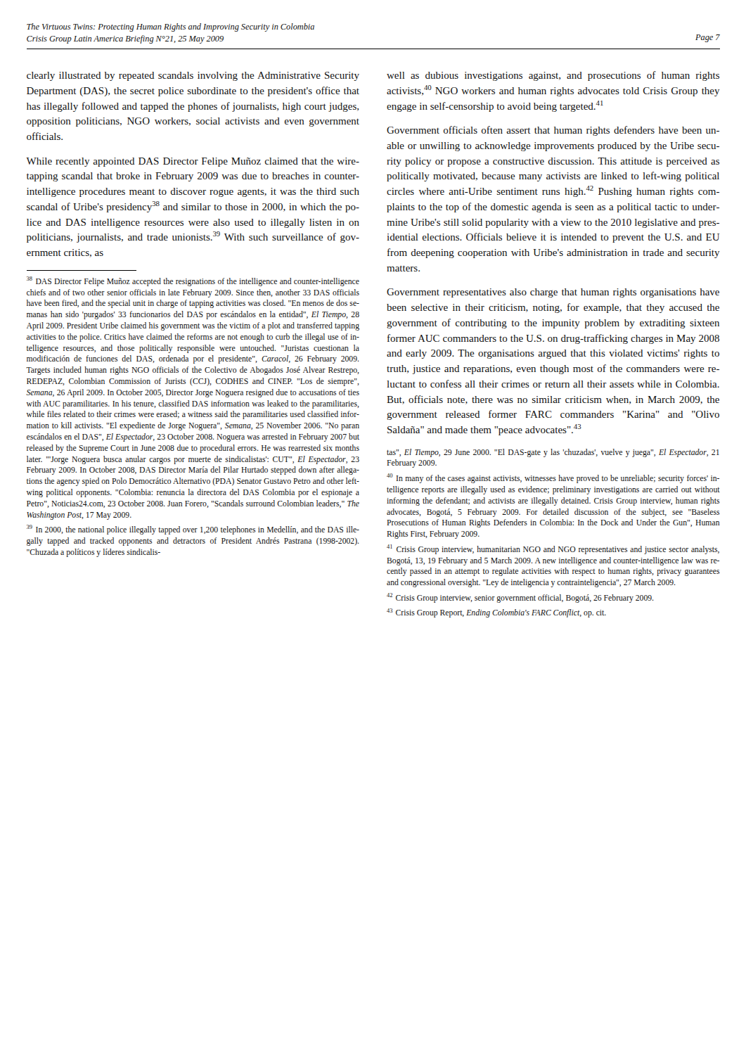The Virtuous Twins: Protecting Human Rights and Improving Security in Colombia
Crisis Group Latin America Briefing N°21, 25 May 2009
Page 7
clearly illustrated by repeated scandals involving the Administrative Security Department (DAS), the secret police subordinate to the president's office that has illegally followed and tapped the phones of journalists, high court judges, opposition politicians, NGO workers, social activists and even government officials.
While recently appointed DAS Director Felipe Muñoz claimed that the wire-tapping scandal that broke in February 2009 was due to breaches in counter-intelligence procedures meant to discover rogue agents, it was the third such scandal of Uribe's presidency38 and similar to those in 2000, in which the police and DAS intelligence resources were also used to illegally listen in on politicians, journalists, and trade unionists.39 With such surveillance of government critics, as
38 DAS Director Felipe Muñoz accepted the resignations of the intelligence and counter-intelligence chiefs and of two other senior officials in late February 2009. Since then, another 33 DAS officials have been fired, and the special unit in charge of tapping activities was closed. "En menos de dos semanas han sido 'purgados' 33 funcionarios del DAS por escándalos en la entidad", El Tiempo, 28 April 2009. President Uribe claimed his government was the victim of a plot and transferred tapping activities to the police. Critics have claimed the reforms are not enough to curb the illegal use of intelligence resources, and those politically responsible were untouched. "Juristas cuestionan la modificación de funciones del DAS, ordenada por el presidente", Caracol, 26 February 2009. Targets included human rights NGO officials of the Colectivo de Abogados José Alvear Restrepo, REDEPAZ, Colombian Commission of Jurists (CCJ), CODHES and CINEP. "Los de siempre", Semana, 26 April 2009. In October 2005, Director Jorge Noguera resigned due to accusations of ties with AUC paramilitaries. In his tenure, classified DAS information was leaked to the paramilitaries, while files related to their crimes were erased; a witness said the paramilitaries used classified information to kill activists. "El expediente de Jorge Noguera", Semana, 25 November 2006. "No paran escándalos en el DAS", El Espectador, 23 October 2008. Noguera was arrested in February 2007 but released by the Supreme Court in June 2008 due to procedural errors. He was rearrested six months later. "'Jorge Noguera busca anular cargos por muerte de sindicalistas': CUT", El Espectador, 23 February 2009. In October 2008, DAS Director María del Pilar Hurtado stepped down after allegations the agency spied on Polo Democrático Alternativo (PDA) Senator Gustavo Petro and other left-wing political opponents. "Colombia: renuncia la directora del DAS Colombia por el espionaje a Petro", Noticias24.com, 23 October 2008. Juan Forero, "Scandals surround Colombian leaders," The Washington Post, 17 May 2009.
39 In 2000, the national police illegally tapped over 1,200 telephones in Medellín, and the DAS illegally tapped and tracked opponents and detractors of President Andrés Pastrana (1998-2002). "Chuzada a políticos y líderes sindicalis-
well as dubious investigations against, and prosecutions of human rights activists,40 NGO workers and human rights advocates told Crisis Group they engage in self-censorship to avoid being targeted.41
Government officials often assert that human rights defenders have been unable or unwilling to acknowledge improvements produced by the Uribe security policy or propose a constructive discussion. This attitude is perceived as politically motivated, because many activists are linked to left-wing political circles where anti-Uribe sentiment runs high.42 Pushing human rights complaints to the top of the domestic agenda is seen as a political tactic to undermine Uribe's still solid popularity with a view to the 2010 legislative and presidential elections. Officials believe it is intended to prevent the U.S. and EU from deepening cooperation with Uribe's administration in trade and security matters.
Government representatives also charge that human rights organisations have been selective in their criticism, noting, for example, that they accused the government of contributing to the impunity problem by extraditing sixteen former AUC commanders to the U.S. on drug-trafficking charges in May 2008 and early 2009. The organisations argued that this violated victims' rights to truth, justice and reparations, even though most of the commanders were reluctant to confess all their crimes or return all their assets while in Colombia. But, officials note, there was no similar criticism when, in March 2009, the government released former FARC commanders "Karina" and "Olivo Saldaña" and made them "peace advocates".43
tas", El Tiempo, 29 June 2000. "El DAS-gate y las 'chuzadas', vuelve y juega", El Espectador, 21 February 2009.
40 In many of the cases against activists, witnesses have proved to be unreliable; security forces' intelligence reports are illegally used as evidence; preliminary investigations are carried out without informing the defendant; and activists are illegally detained. Crisis Group interview, human rights advocates, Bogotá, 5 February 2009. For detailed discussion of the subject, see "Baseless Prosecutions of Human Rights Defenders in Colombia: In the Dock and Under the Gun", Human Rights First, February 2009.
41 Crisis Group interview, humanitarian NGO and NGO representatives and justice sector analysts, Bogotá, 13, 19 February and 5 March 2009. A new intelligence and counter-intelligence law was recently passed in an attempt to regulate activities with respect to human rights, privacy guarantees and congressional oversight. "Ley de inteligencia y contrainteligencia", 27 March 2009.
42 Crisis Group interview, senior government official, Bogotá, 26 February 2009.
43 Crisis Group Report, Ending Colombia's FARC Conflict, op. cit.